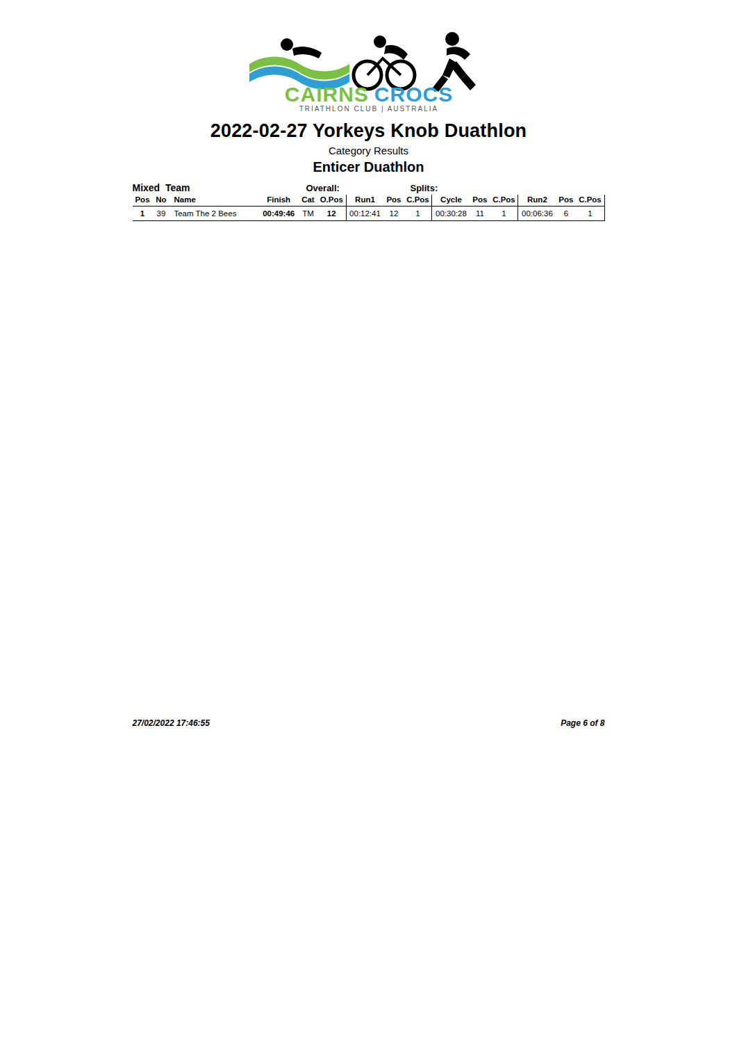CAIRNSCROCS TRIATHLON CLUB | AUSTRALIA
2022-02-27 Yorkeys Knob Duathlon
Category Results
Enticer Duathlon
Mixed Team
Overall:
Splits:
| Pos | No | Name | Finish | Cat | O.Pos | Run1 | Pos | C.Pos | Cycle | Pos | C.Pos | Run2 | Pos | C.Pos |
| --- | --- | --- | --- | --- | --- | --- | --- | --- | --- | --- | --- | --- | --- | --- |
| 1 | 39 | Team The 2 Bees | 00:49:46 | TM | 12 | 00:12:41 | 12 | 1 | 00:30:28 | 11 | 1 | 00:06:36 | 6 | 1 |
27/02/2022 17:46:55
Page 6 of 8